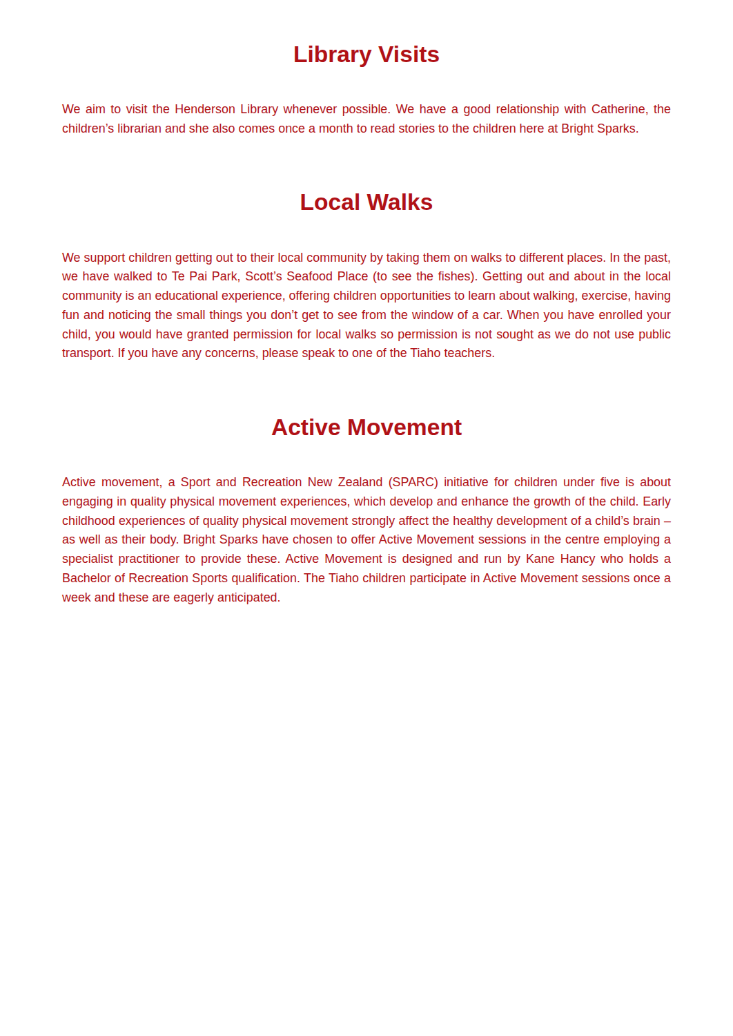Library Visits
We aim to visit the Henderson Library whenever possible. We have a good relationship with Catherine, the children’s librarian and she also comes once a month to read stories to the children here at Bright Sparks.
Local Walks
We support children getting out to their local community by taking them on walks to different places. In the past, we have walked to Te Pai Park, Scott’s Seafood Place (to see the fishes). Getting out and about in the local community is an educational experience, offering children opportunities to learn about walking, exercise, having fun and noticing the small things you don’t get to see from the window of a car. When you have enrolled your child, you would have granted permission for local walks so permission is not sought as we do not use public transport. If you have any concerns, please speak to one of the Tiaho teachers.
Active Movement
Active movement, a Sport and Recreation New Zealand (SPARC) initiative for children under five is about engaging in quality physical movement experiences, which develop and enhance the growth of the child. Early childhood experiences of quality physical movement strongly affect the healthy development of a child’s brain – as well as their body. Bright Sparks have chosen to offer Active Movement sessions in the centre employing a specialist practitioner to provide these. Active Movement is designed and run by Kane Hancy who holds a Bachelor of Recreation Sports qualification. The Tiaho children participate in Active Movement sessions once a week and these are eagerly anticipated.